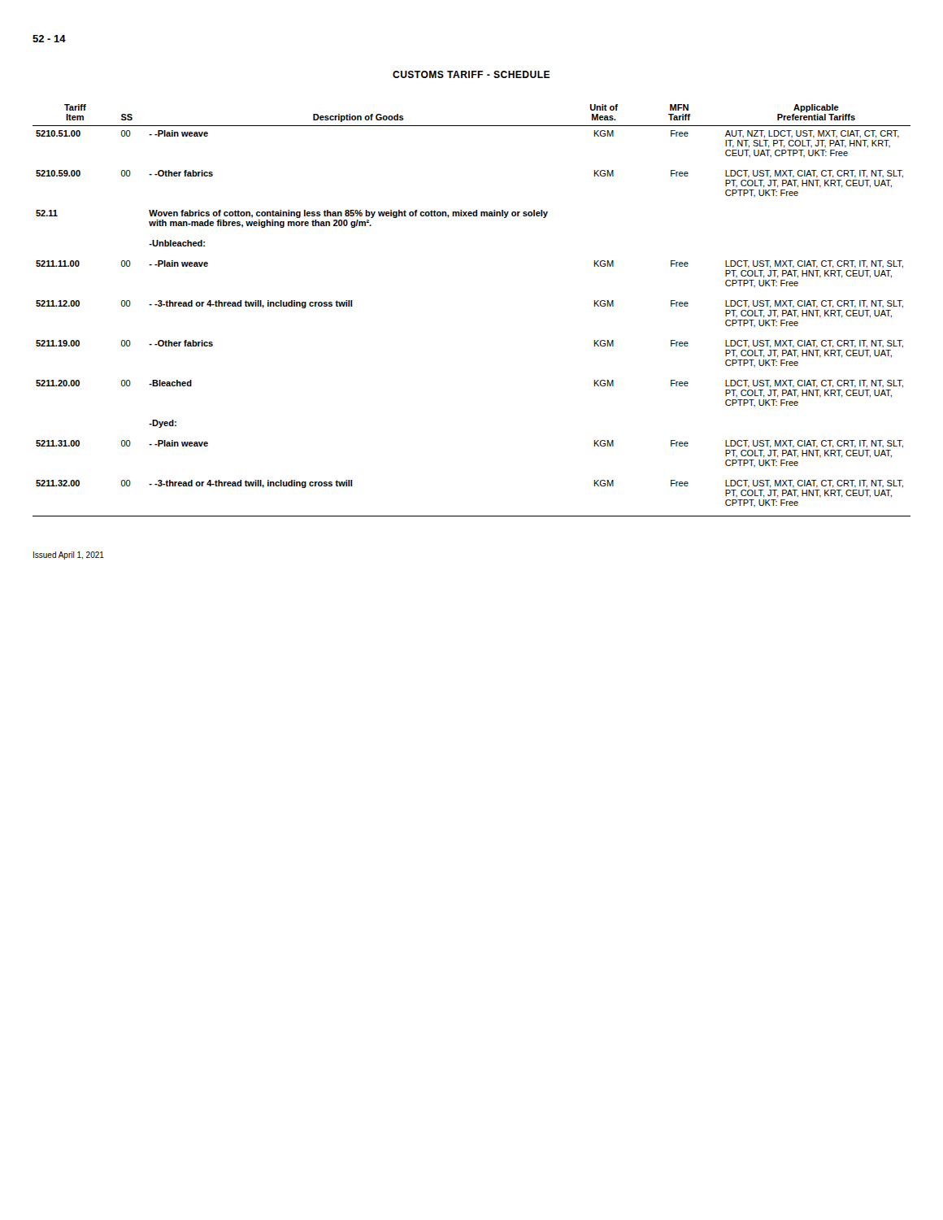52 - 14
CUSTOMS TARIFF - SCHEDULE
| Tariff Item | SS | Description of Goods | Unit of Meas. | MFN Tariff | Applicable Preferential Tariffs |
| --- | --- | --- | --- | --- | --- |
| 5210.51.00 | 00 | - -Plain weave | KGM | Free | AUT, NZT, LDCT, UST, MXT, CIAT, CT, CRT, IT, NT, SLT, PT, COLT, JT, PAT, HNT, KRT, CEUT, UAT, CPTPT, UKT: Free |
| 5210.59.00 | 00 | - -Other fabrics | KGM | Free | LDCT, UST, MXT, CIAT, CT, CRT, IT, NT, SLT, PT, COLT, JT, PAT, HNT, KRT, CEUT, UAT, CPTPT, UKT: Free |
| 52.11 | | Woven fabrics of cotton, containing less than 85% by weight of cotton, mixed mainly or solely with man-made fibres, weighing more than 200 g/m². | | | |
| | | -Unbleached: | | | |
| 5211.11.00 | 00 | - -Plain weave | KGM | Free | LDCT, UST, MXT, CIAT, CT, CRT, IT, NT, SLT, PT, COLT, JT, PAT, HNT, KRT, CEUT, UAT, CPTPT, UKT: Free |
| 5211.12.00 | 00 | - -3-thread or 4-thread twill, including cross twill | KGM | Free | LDCT, UST, MXT, CIAT, CT, CRT, IT, NT, SLT, PT, COLT, JT, PAT, HNT, KRT, CEUT, UAT, CPTPT, UKT: Free |
| 5211.19.00 | 00 | - -Other fabrics | KGM | Free | LDCT, UST, MXT, CIAT, CT, CRT, IT, NT, SLT, PT, COLT, JT, PAT, HNT, KRT, CEUT, UAT, CPTPT, UKT: Free |
| 5211.20.00 | 00 | -Bleached | KGM | Free | LDCT, UST, MXT, CIAT, CT, CRT, IT, NT, SLT, PT, COLT, JT, PAT, HNT, KRT, CEUT, UAT, CPTPT, UKT: Free |
| | | -Dyed: | | | |
| 5211.31.00 | 00 | - -Plain weave | KGM | Free | LDCT, UST, MXT, CIAT, CT, CRT, IT, NT, SLT, PT, COLT, JT, PAT, HNT, KRT, CEUT, UAT, CPTPT, UKT: Free |
| 5211.32.00 | 00 | - -3-thread or 4-thread twill, including cross twill | KGM | Free | LDCT, UST, MXT, CIAT, CT, CRT, IT, NT, SLT, PT, COLT, JT, PAT, HNT, KRT, CEUT, UAT, CPTPT, UKT: Free |
Issued April 1, 2021